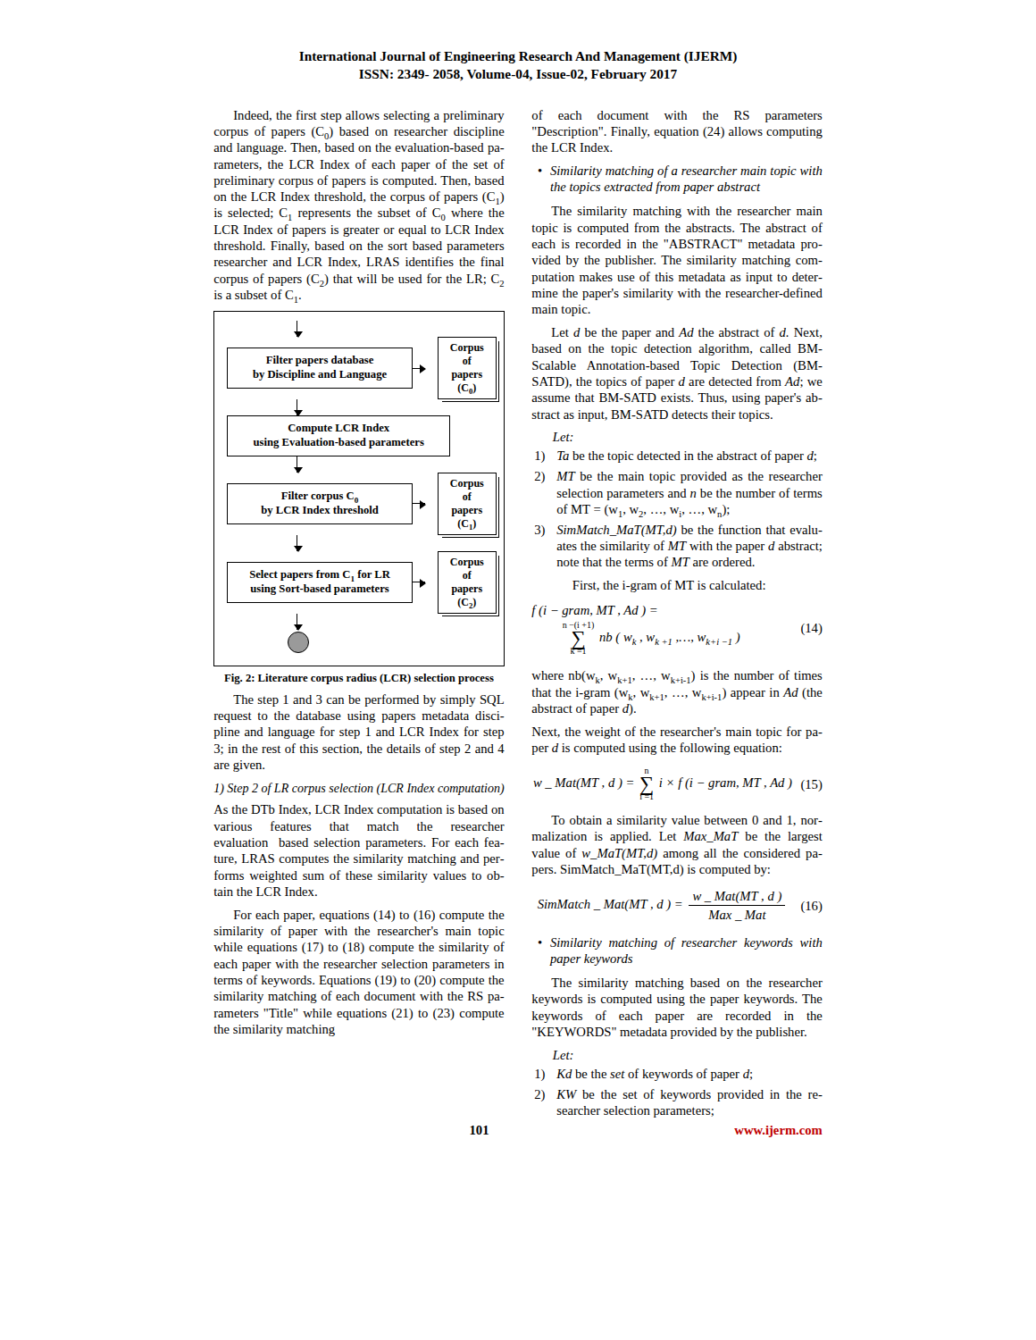International Journal of Engineering Research And Management (IJERM) ISSN: 2349- 2058, Volume-04, Issue-02, February 2017
Indeed, the first step allows selecting a preliminary corpus of papers (C0) based on researcher discipline and language. Then, based on the evaluation-based parameters, the LCR Index of each paper of the set of preliminary corpus of papers is computed. Then, based on the LCR Index threshold, the corpus of papers (C1) is selected; C1 represents the subset of C0 where the LCR Index of papers is greater or equal to LCR Index threshold. Finally, based on the sort based parameters researcher and LCR Index, LRAS identifies the final corpus of papers (C2) that will be used for the LR; C2 is a subset of C1.
Filter papers database
by Discipline and Language
Corpus of
papers (C0)
Compute LCR Index
using Evaluation-based parameters
Filter corpus C0
by LCR Index threshold
Corpus of
papers (C1)
Select papers from C1 for LR
using Sort-based parameters
Corpus of
papers (C2)
Fig. 2: Literature corpus radius (LCR) selection process
The step 1 and 3 can be performed by simply SQL request to the database using papers metadata discipline and language for step 1 and LCR Index for step 3; in the rest of this section, the details of step 2 and 4 are given.
1) Step 2 of LR corpus selection (LCR Index computation)
As the DTb Index, LCR Index computation is based on various features that match the researcher evaluation based selection parameters. For each feature, LRAS computes the similarity matching and performs weighted sum of these similarity values to obtain the LCR Index.
For each paper, equations (14) to (16) compute the similarity of paper with the researcher's main topic while equations (17) to (18) compute the similarity of each paper with the researcher selection parameters in terms of keywords. Equations (19) to (20) compute the similarity matching of each document with the RS parameters "Title" while equations (21) to (23) compute the similarity matching
of each document with the RS parameters "Description". Finally, equation (24) allows computing the LCR Index.
Similarity matching of a researcher main topic with the topics extracted from paper abstract
The similarity matching with the researcher main topic is computed from the abstracts. The abstract of each is recorded in the "ABSTRACT" metadata provided by the publisher. The similarity matching computation makes use of this metadata as input to determine the paper's similarity with the researcher-defined main topic.
Let d be the paper and Ad the abstract of d. Next, based on the topic detection algorithm, called BM-Scalable Annotation-based Topic Detection (BM-SATD), the topics of paper d are detected from Ad; we assume that BM-SATD exists. Thus, using paper's abstract as input, BM-SATD detects their topics.
Let:
1) Ta be the topic detected in the abstract of paper d;
2) MT be the main topic provided as the researcher selection parameters and n be the number of terms of MT = (w1, w2, …, wi, …, wn);
3) SimMatch_MaT(MT,d) be the function that evaluates the similarity of MT with the paper d abstract; note that the terms of MT are ordered.
First, the i-gram of MT is calculated:
f (i − gram, MT , Ad ) =
n −(i +1) ∑ k =1 nb ( wk , wk +1 ,…, wk+i −1 )
(14)
where nb(wk, wk+1, …, wk+i-1) is the number of times that the i-gram (wk, wk+1, …, wk+i-1) appear in Ad (the abstract of paper d).
Next, the weight of the researcher's main topic for paper d is computed using the following equation:
w _ Mat(MT , d ) = n ∑ i =1 i × f (i − gram, MT , Ad )
(15)
To obtain a similarity value between 0 and 1, normalization is applied. Let Max_MaT be the largest value of w_MaT(MT,d) among all the considered papers. SimMatch_MaT(MT,d) is computed by:
SimMatch _ Mat(MT , d ) = w _ Mat(MT , d ) Max _ Mat
(16)
Similarity matching of researcher keywords with paper keywords
The similarity matching based on the researcher keywords is computed using the paper keywords. The keywords of each paper are recorded in the "KEYWORDS" metadata provided by the publisher.
Let:
1) Kd be the set of keywords of paper d;
2) KW be the set of keywords provided in the researcher selection parameters;
101 www.ijerm.com